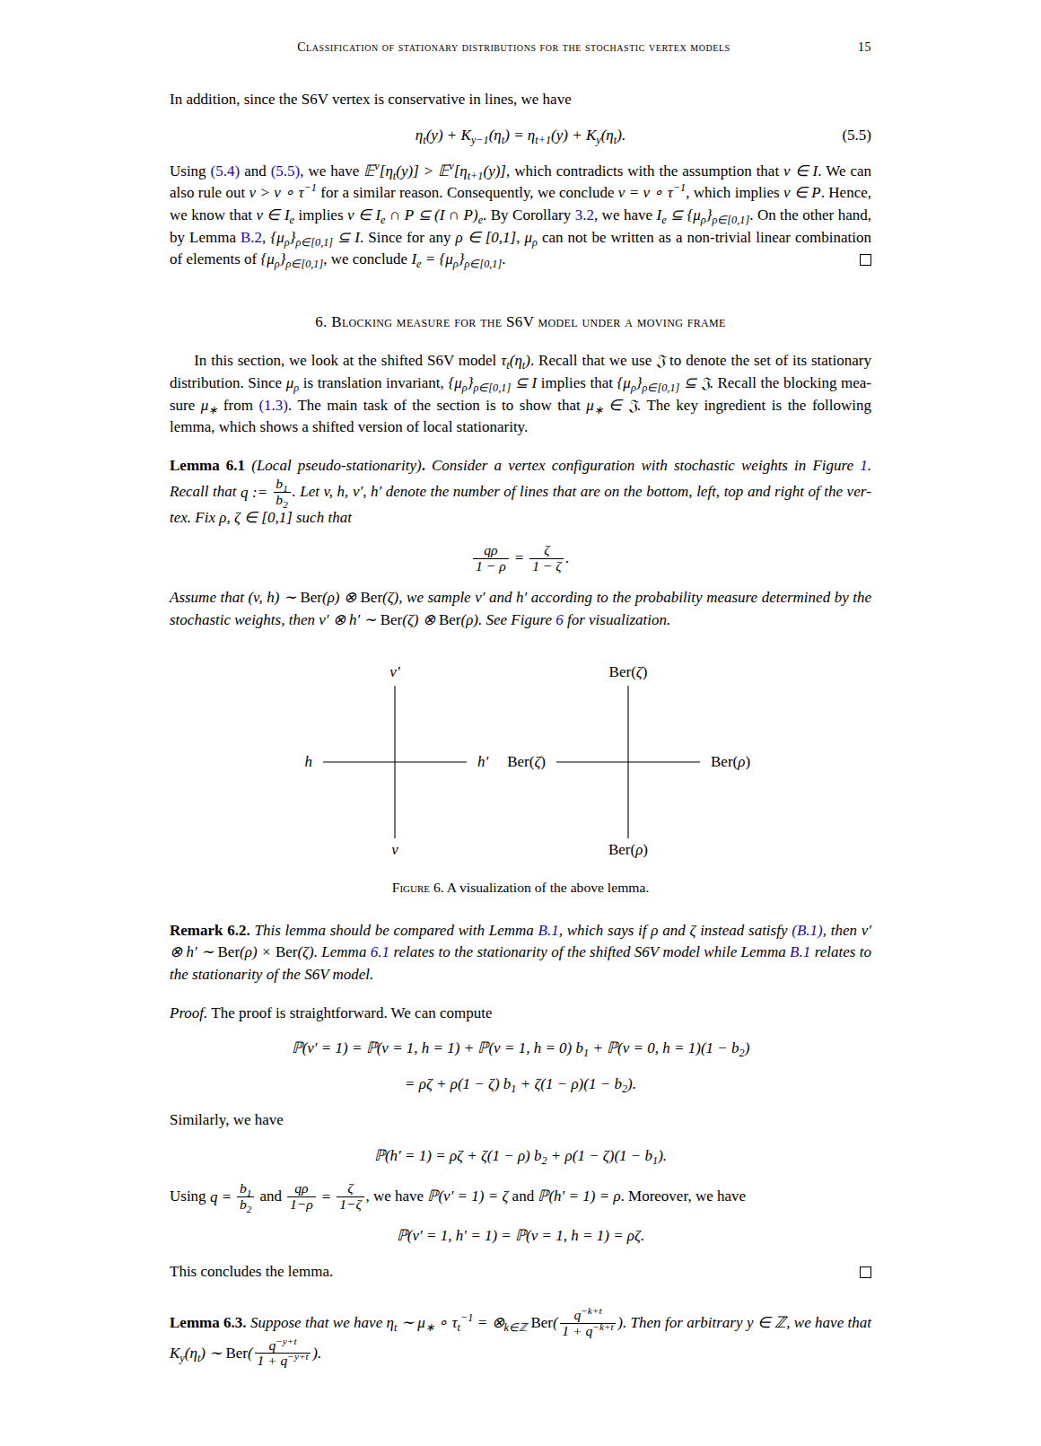Classification of stationary distributions for the stochastic vertex models 15
In addition, since the S6V vertex is conservative in lines, we have
ηt(y) + Ky−1(ηt) = ηt+1(y) + Ky(ηt). (5.5)
Using (5.4) and (5.5), we have 𝔼ν[ηt(y)] > 𝔼ν[ηt+1(y)], which contradicts with the assumption that ν ∈ I. We can also rule out ν > ν ∘ τ−1 for a similar reason. Consequently, we conclude ν = ν ∘ τ−1, which implies ν ∈ P. Hence, we know that ν ∈ Ie implies ν ∈ Ie ∩ P ⊆ (I ∩ P)e. By Corollary 3.2, we have Ie ⊆ {μρ}ρ∈[0,1]. On the other hand, by Lemma B.2, {μρ}ρ∈[0,1] ⊆ I. Since for any ρ ∈ [0,1], μρ can not be written as a non-trivial linear combination of elements of {μρ}ρ∈[0,1], we conclude Ie = {μρ}ρ∈[0,1].
6. Blocking measure for the S6V model under a moving frame
In this section, we look at the shifted S6V model τt(ηt). Recall that we use 𝔍 to denote the set of its stationary distribution. Since μρ is translation invariant, {μρ}ρ∈[0,1] ⊆ I implies that {μρ}ρ∈[0,1] ⊆ 𝔍. Recall the blocking measure μ∗ from (1.3). The main task of the section is to show that μ∗ ∈ 𝔍. The key ingredient is the following lemma, which shows a shifted version of local stationarity.
Lemma 6.1 (Local pseudo-stationarity). Consider a vertex configuration with stochastic weights in Figure 1. Recall that q := b1 b2. Let v, h, v′, h′ denote the number of lines that are on the bottom, left, top and right of the vertex. Fix ρ, ζ ∈ [0,1] such that
qρ 1 − ρ = ζ 1 − ζ.
Assume that (v, h) ∼ Ber(ρ) ⊗ Ber(ζ), we sample v′ and h′ according to the probability measure determined by the stochastic weights, then v′ ⊗ h′ ∼ Ber(ζ) ⊗ Ber(ρ). See Figure 6 for visualization.
v′ v h h′ Ber(ζ) Ber(ρ) Ber(ζ) Ber(ρ)
Figure 6. A visualization of the above lemma.
Remark 6.2. This lemma should be compared with Lemma B.1, which says if ρ and ζ instead satisfy (B.1), then v′ ⊗ h′ ∼ Ber(ρ) × Ber(ζ). Lemma 6.1 relates to the stationarity of the shifted S6V model while Lemma B.1 relates to the stationarity of the S6V model.
Proof. The proof is straightforward. We can compute
ℙ(v′ = 1) = ℙ(v = 1, h = 1) + ℙ(v = 1, h = 0) b1 + ℙ(v = 0, h = 1)(1 − b2)
= ρζ + ρ(1 − ζ) b1 + ζ(1 − ρ)(1 − b2).
Similarly, we have
ℙ(h′ = 1) = ρζ + ζ(1 − ρ) b2 + ρ(1 − ζ)(1 − b1).
Using q = b1 b2 and qρ 1−ρ = ζ 1−ζ, we have ℙ(v′ = 1) = ζ and ℙ(h′ = 1) = ρ. Moreover, we have
ℙ(v′ = 1, h′ = 1) = ℙ(v = 1, h = 1) = ρζ.
This concludes the lemma.
Lemma 6.3. Suppose that we have ηt ∼ μ∗ ∘ τt−1 = ⊗k∈ℤ Ber(q−k+t 1 + q−k+t). Then for arbitrary y ∈ ℤ, we have that Ky(ηt) ∼ Ber(q−y+t 1 + q−y+t).